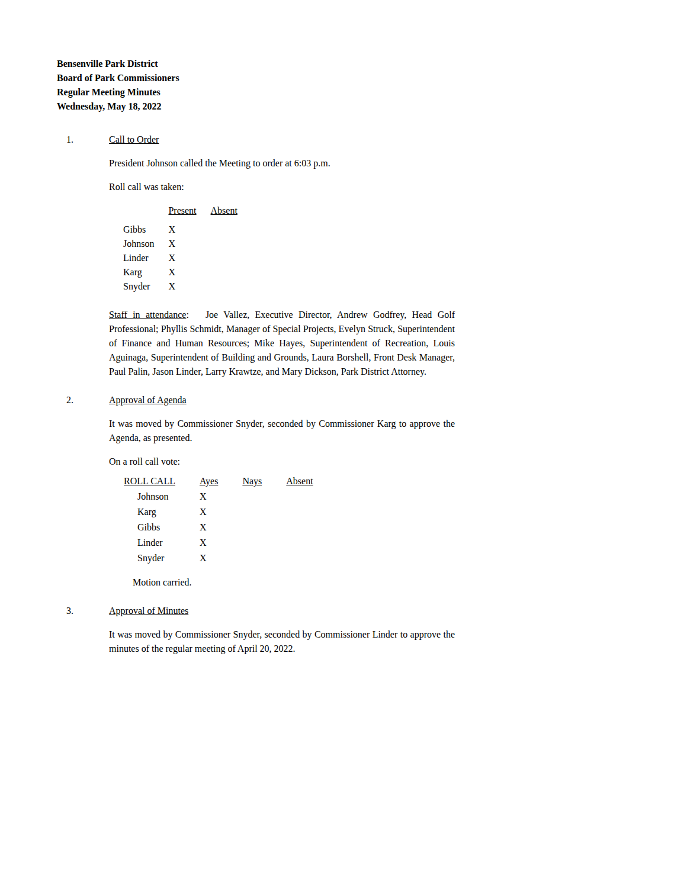Bensenville Park District
Board of Park Commissioners
Regular Meeting Minutes
Wednesday, May 18, 2022
1. Call to Order
President Johnson called the Meeting to order at 6:03 p.m.
Roll call was taken:
| | Present | Absent |
| --- | --- | --- |
| Gibbs | X | |
| Johnson | X | |
| Linder | X | |
| Karg | X | |
| Snyder | X | |
Staff in attendance: Joe Vallez, Executive Director, Andrew Godfrey, Head Golf Professional; Phyllis Schmidt, Manager of Special Projects, Evelyn Struck, Superintendent of Finance and Human Resources; Mike Hayes, Superintendent of Recreation, Louis Aguinaga, Superintendent of Building and Grounds, Laura Borshell, Front Desk Manager, Paul Palin, Jason Linder, Larry Krawtze, and Mary Dickson, Park District Attorney.
2. Approval of Agenda
It was moved by Commissioner Snyder, seconded by Commissioner Karg to approve the Agenda, as presented.
On a roll call vote:
| ROLL CALL | Ayes | Nays | Absent |
| --- | --- | --- | --- |
| Johnson | X | | |
| Karg | X | | |
| Gibbs | X | | |
| Linder | X | | |
| Snyder | X | | |
Motion carried.
3. Approval of Minutes
It was moved by Commissioner Snyder, seconded by Commissioner Linder to approve the minutes of the regular meeting of April 20, 2022.